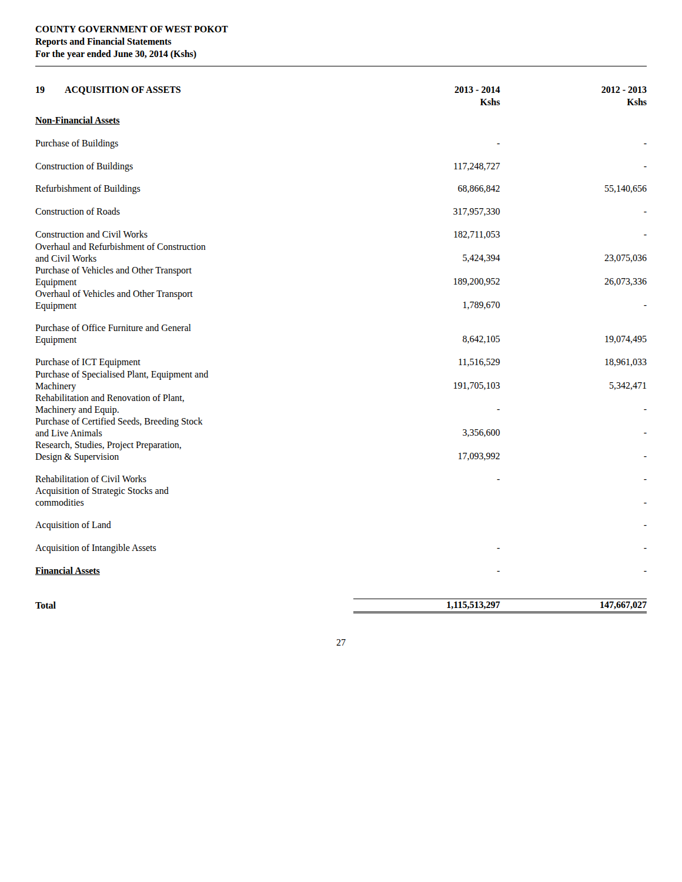COUNTY GOVERNMENT OF WEST POKOT
Reports and Financial Statements
For the year ended June 30, 2014 (Kshs)
| 19 ACQUISITION OF ASSETS | 2013 - 2014 | 2012 - 2013 |
| | Kshs | Kshs |
| Non-Financial Assets | | |
| Purchase of Buildings | - | - |
| Construction of Buildings | 117,248,727 | - |
| Refurbishment of Buildings | 68,866,842 | 55,140,656 |
| Construction of Roads | 317,957,330 | - |
| Construction and Civil Works | 182,711,053 | - |
| Overhaul and Refurbishment of Construction and Civil Works | 5,424,394 | 23,075,036 |
| Purchase of Vehicles and Other Transport Equipment | 189,200,952 | 26,073,336 |
| Overhaul of Vehicles and Other Transport Equipment | 1,789,670 | - |
| Purchase of Office Furniture and General Equipment | 8,642,105 | 19,074,495 |
| Purchase of ICT Equipment | 11,516,529 | 18,961,033 |
| Purchase of Specialised Plant, Equipment and Machinery | 191,705,103 | 5,342,471 |
| Rehabilitation and Renovation of Plant, Machinery and Equip. | - | - |
| Purchase of Certified Seeds, Breeding Stock and Live Animals | 3,356,600 | - |
| Research, Studies, Project Preparation, Design & Supervision | 17,093,992 | - |
| Rehabilitation of Civil Works | - | - |
| Acquisition of Strategic Stocks and commodities | | - |
| Acquisition of Land | | - |
| Acquisition of Intangible Assets | - | - |
| Financial Assets | - | - |
| Total | 1,115,513,297 | 147,667,027 |
27